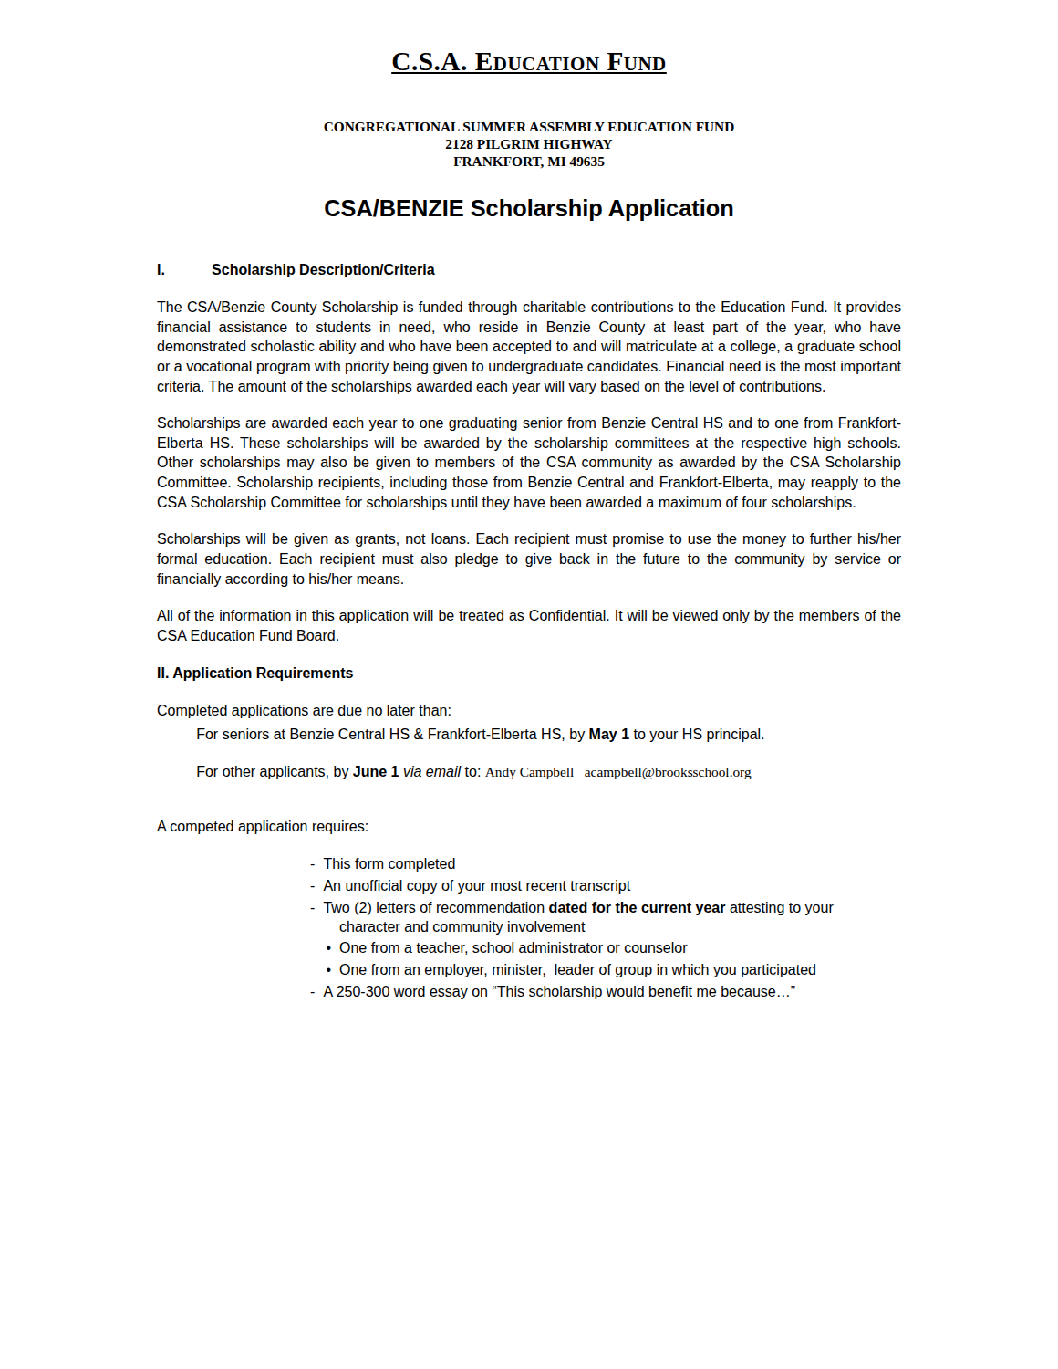C.S.A. Education Fund
CONGREGATIONAL SUMMER ASSEMBLY EDUCATION FUND
2128 PILGRIM HIGHWAY
FRANKFORT, MI 49635
CSA/BENZIE Scholarship Application
I. Scholarship Description/Criteria
The CSA/Benzie County Scholarship is funded through charitable contributions to the Education Fund. It provides financial assistance to students in need, who reside in Benzie County at least part of the year, who have demonstrated scholastic ability and who have been accepted to and will matriculate at a college, a graduate school or a vocational program with priority being given to undergraduate candidates. Financial need is the most important criteria. The amount of the scholarships awarded each year will vary based on the level of contributions.
Scholarships are awarded each year to one graduating senior from Benzie Central HS and to one from Frankfort-Elberta HS. These scholarships will be awarded by the scholarship committees at the respective high schools. Other scholarships may also be given to members of the CSA community as awarded by the CSA Scholarship Committee. Scholarship recipients, including those from Benzie Central and Frankfort-Elberta, may reapply to the CSA Scholarship Committee for scholarships until they have been awarded a maximum of four scholarships.
Scholarships will be given as grants, not loans. Each recipient must promise to use the money to further his/her formal education. Each recipient must also pledge to give back in the future to the community by service or financially according to his/her means.
All of the information in this application will be treated as Confidential. It will be viewed only by the members of the CSA Education Fund Board.
II. Application Requirements
Completed applications are due no later than:
For seniors at Benzie Central HS & Frankfort-Elberta HS, by May 1 to your HS principal.
For other applicants, by June 1 via email to: Andy Campbell acampbell@brooksschool.org
A competed application requires:
This form completed
An unofficial copy of your most recent transcript
Two (2) letters of recommendation dated for the current year attesting to your
character and community involvement
One from a teacher, school administrator or counselor
One from an employer, minister, leader of group in which you participated
A 250-300 word essay on “This scholarship would benefit me because…”